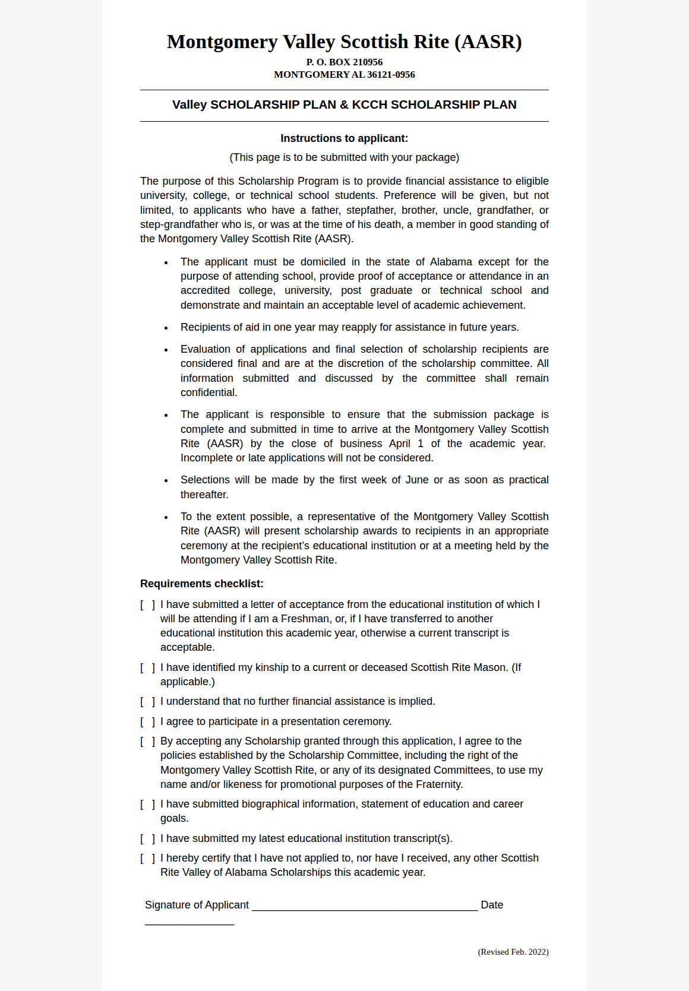Montgomery Valley Scottish Rite (AASR)
P. O. BOX 210956
MONTGOMERY AL 36121-0956
Valley SCHOLARSHIP PLAN & KCCH SCHOLARSHIP PLAN
Instructions to applicant:
(This page is to be submitted with your package)
The purpose of this Scholarship Program is to provide financial assistance to eligible university, college, or technical school students. Preference will be given, but not limited, to applicants who have a father, stepfather, brother, uncle, grandfather, or step-grandfather who is, or was at the time of his death, a member in good standing of the Montgomery Valley Scottish Rite (AASR).
The applicant must be domiciled in the state of Alabama except for the purpose of attending school, provide proof of acceptance or attendance in an accredited college, university, post graduate or technical school and demonstrate and maintain an acceptable level of academic achievement.
Recipients of aid in one year may reapply for assistance in future years.
Evaluation of applications and final selection of scholarship recipients are considered final and are at the discretion of the scholarship committee. All information submitted and discussed by the committee shall remain confidential.
The applicant is responsible to ensure that the submission package is complete and submitted in time to arrive at the Montgomery Valley Scottish Rite (AASR) by the close of business April 1 of the academic year. Incomplete or late applications will not be considered.
Selections will be made by the first week of June or as soon as practical thereafter.
To the extent possible, a representative of the Montgomery Valley Scottish Rite (AASR) will present scholarship awards to recipients in an appropriate ceremony at the recipient’s educational institution or at a meeting held by the Montgomery Valley Scottish Rite.
Requirements checklist:
I have submitted a letter of acceptance from the educational institution of which I will be attending if I am a Freshman, or, if I have transferred to another educational institution this academic year, otherwise a current transcript is acceptable.
I have identified my kinship to a current or deceased Scottish Rite Mason. (If applicable.)
I understand that no further financial assistance is implied.
I agree to participate in a presentation ceremony.
By accepting any Scholarship granted through this application, I agree to the policies established by the Scholarship Committee, including the right of the Montgomery Valley Scottish Rite, or any of its designated Committees, to use my name and/or likeness for promotional purposes of the Fraternity.
I have submitted biographical information, statement of education and career goals.
I have submitted my latest educational institution transcript(s).
I hereby certify that I have not applied to, nor have I received, any other Scottish Rite Valley of Alabama Scholarships this academic year.
Signature of Applicant ______________________________________ Date _______________
(Revised Feb. 2022)